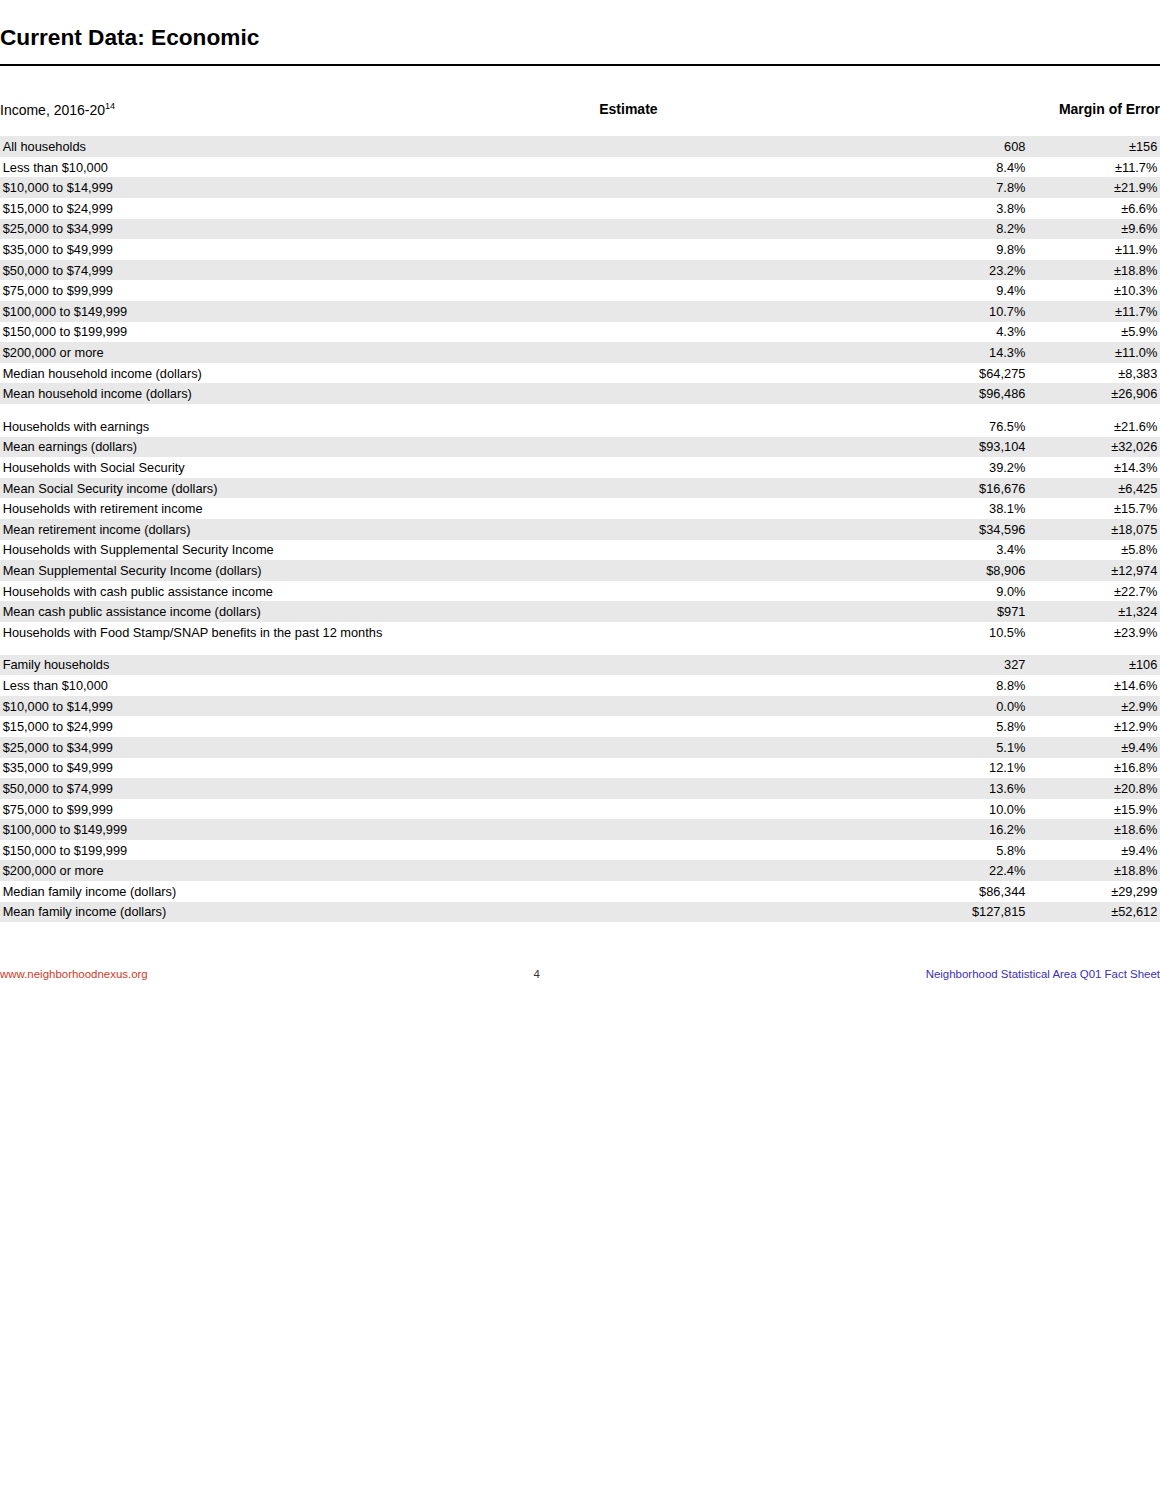Current Data: Economic
Income, 2016-20 14 Estimate Margin of Error
| All households | 608 | ±156 |
| Less than $10,000 | 8.4% | ±11.7% |
| $10,000 to $14,999 | 7.8% | ±21.9% |
| $15,000 to $24,999 | 3.8% | ±6.6% |
| $25,000 to $34,999 | 8.2% | ±9.6% |
| $35,000 to $49,999 | 9.8% | ±11.9% |
| $50,000 to $74,999 | 23.2% | ±18.8% |
| $75,000 to $99,999 | 9.4% | ±10.3% |
| $100,000 to $149,999 | 10.7% | ±11.7% |
| $150,000 to $199,999 | 4.3% | ±5.9% |
| $200,000 or more | 14.3% | ±11.0% |
| Median household income (dollars) | $64,275 | ±8,383 |
| Mean household income (dollars) | $96,486 | ±26,906 |
| Households with earnings | 76.5% | ±21.6% |
| Mean earnings (dollars) | $93,104 | ±32,026 |
| Households with Social Security | 39.2% | ±14.3% |
| Mean Social Security income (dollars) | $16,676 | ±6,425 |
| Households with retirement income | 38.1% | ±15.7% |
| Mean retirement income (dollars) | $34,596 | ±18,075 |
| Households with Supplemental Security Income | 3.4% | ±5.8% |
| Mean Supplemental Security Income (dollars) | $8,906 | ±12,974 |
| Households with cash public assistance income | 9.0% | ±22.7% |
| Mean cash public assistance income (dollars) | $971 | ±1,324 |
| Households with Food Stamp/SNAP benefits in the past 12 months | 10.5% | ±23.9% |
| Family households | 327 | ±106 |
| Less than $10,000 | 8.8% | ±14.6% |
| $10,000 to $14,999 | 0.0% | ±2.9% |
| $15,000 to $24,999 | 5.8% | ±12.9% |
| $25,000 to $34,999 | 5.1% | ±9.4% |
| $35,000 to $49,999 | 12.1% | ±16.8% |
| $50,000 to $74,999 | 13.6% | ±20.8% |
| $75,000 to $99,999 | 10.0% | ±15.9% |
| $100,000 to $149,999 | 16.2% | ±18.6% |
| $150,000 to $199,999 | 5.8% | ±9.4% |
| $200,000 or more | 22.4% | ±18.8% |
| Median family income (dollars) | $86,344 | ±29,299 |
| Mean family income (dollars) | $127,815 | ±52,612 |
www.neighborhoodnexus.org 4 Neighborhood Statistical Area Q01 Fact Sheet